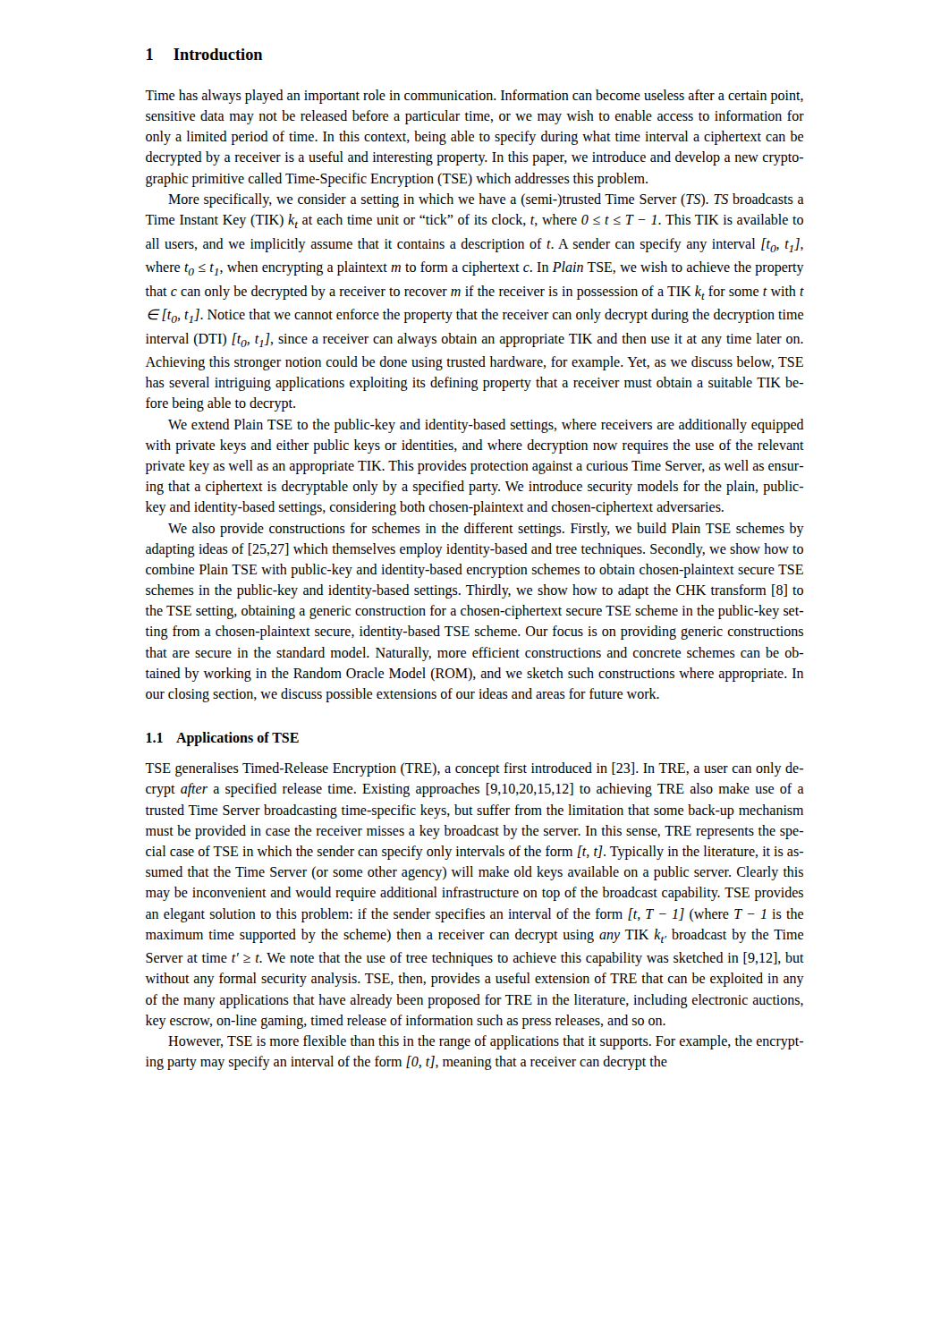1 Introduction
Time has always played an important role in communication. Information can become useless after a certain point, sensitive data may not be released before a particular time, or we may wish to enable access to information for only a limited period of time. In this context, being able to specify during what time interval a ciphertext can be decrypted by a receiver is a useful and interesting property. In this paper, we introduce and develop a new cryptographic primitive called Time-Specific Encryption (TSE) which addresses this problem.
More specifically, we consider a setting in which we have a (semi-)trusted Time Server (TS). TS broadcasts a Time Instant Key (TIK) kt at each time unit or “tick” of its clock, t, where 0 ≤ t ≤ T − 1. This TIK is available to all users, and we implicitly assume that it contains a description of t. A sender can specify any interval [t0, t1], where t0 ≤ t1, when encrypting a plaintext m to form a ciphertext c. In Plain TSE, we wish to achieve the property that c can only be decrypted by a receiver to recover m if the receiver is in possession of a TIK kt for some t with t ∈ [t0, t1]. Notice that we cannot enforce the property that the receiver can only decrypt during the decryption time interval (DTI) [t0, t1], since a receiver can always obtain an appropriate TIK and then use it at any time later on. Achieving this stronger notion could be done using trusted hardware, for example. Yet, as we discuss below, TSE has several intriguing applications exploiting its defining property that a receiver must obtain a suitable TIK before being able to decrypt.
We extend Plain TSE to the public-key and identity-based settings, where receivers are additionally equipped with private keys and either public keys or identities, and where decryption now requires the use of the relevant private key as well as an appropriate TIK. This provides protection against a curious Time Server, as well as ensuring that a ciphertext is decryptable only by a specified party. We introduce security models for the plain, public-key and identity-based settings, considering both chosen-plaintext and chosen-ciphertext adversaries.
We also provide constructions for schemes in the different settings. Firstly, we build Plain TSE schemes by adapting ideas of [25,27] which themselves employ identity-based and tree techniques. Secondly, we show how to combine Plain TSE with public-key and identity-based encryption schemes to obtain chosen-plaintext secure TSE schemes in the public-key and identity-based settings. Thirdly, we show how to adapt the CHK transform [8] to the TSE setting, obtaining a generic construction for a chosen-ciphertext secure TSE scheme in the public-key setting from a chosen-plaintext secure, identity-based TSE scheme. Our focus is on providing generic constructions that are secure in the standard model. Naturally, more efficient constructions and concrete schemes can be obtained by working in the Random Oracle Model (ROM), and we sketch such constructions where appropriate. In our closing section, we discuss possible extensions of our ideas and areas for future work.
1.1 Applications of TSE
TSE generalises Timed-Release Encryption (TRE), a concept first introduced in [23]. In TRE, a user can only decrypt after a specified release time. Existing approaches [9,10,20,15,12] to achieving TRE also make use of a trusted Time Server broadcasting time-specific keys, but suffer from the limitation that some back-up mechanism must be provided in case the receiver misses a key broadcast by the server. In this sense, TRE represents the special case of TSE in which the sender can specify only intervals of the form [t, t]. Typically in the literature, it is assumed that the Time Server (or some other agency) will make old keys available on a public server. Clearly this may be inconvenient and would require additional infrastructure on top of the broadcast capability. TSE provides an elegant solution to this problem: if the sender specifies an interval of the form [t, T − 1] (where T − 1 is the maximum time supported by the scheme) then a receiver can decrypt using any TIK kt′ broadcast by the Time Server at time t′ ≥ t. We note that the use of tree techniques to achieve this capability was sketched in [9,12], but without any formal security analysis. TSE, then, provides a useful extension of TRE that can be exploited in any of the many applications that have already been proposed for TRE in the literature, including electronic auctions, key escrow, on-line gaming, timed release of information such as press releases, and so on.
However, TSE is more flexible than this in the range of applications that it supports. For example, the encrypting party may specify an interval of the form [0, t], meaning that a receiver can decrypt the